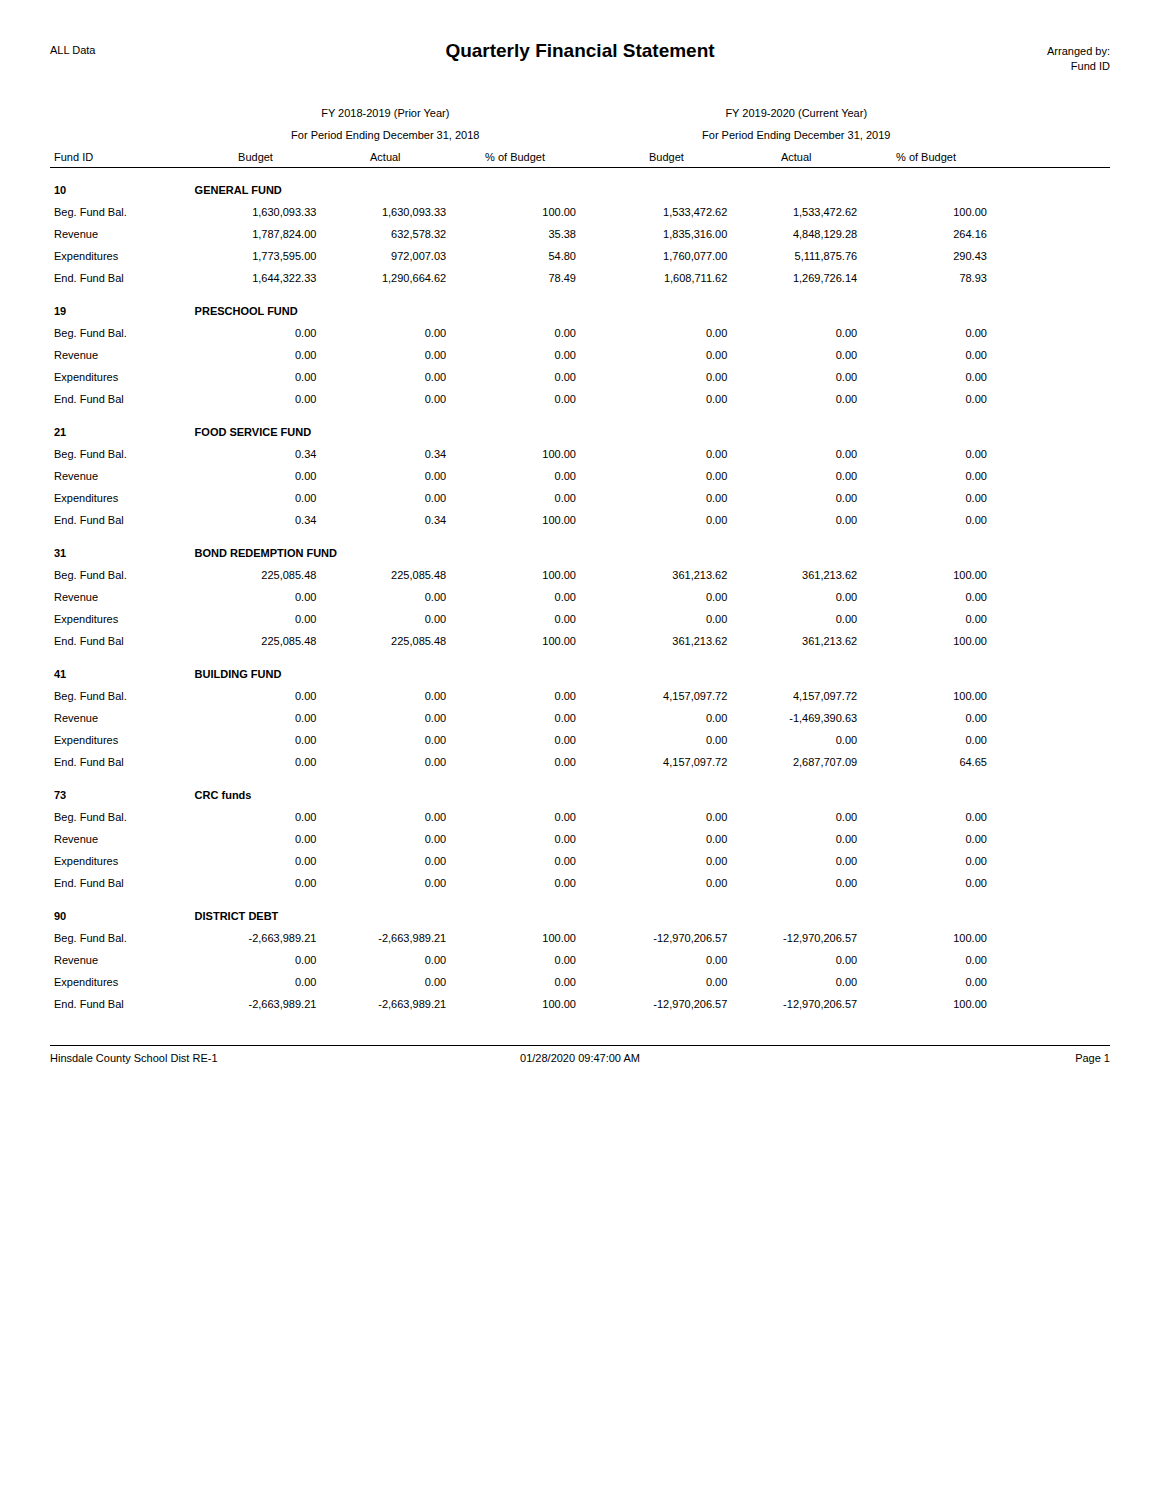ALL Data
Quarterly Financial Statement
Arranged by:
Fund ID
| | FY 2018-2019 (Prior Year) | | FY 2019-2020 (Current Year) | |
| | For Period Ending December 31, 2018 | | For Period Ending December 31, 2019 | |
| Fund ID | Budget | Actual | % of Budget | | Budget | Actual | % of Budget | |
| 10 | GENERAL FUND | | | | | |
| Beg. Fund Bal. | 1,630,093.33 | 1,630,093.33 | 100.00 | | 1,533,472.62 | 1,533,472.62 | 100.00 | |
| Revenue | 1,787,824.00 | 632,578.32 | 35.38 | | 1,835,316.00 | 4,848,129.28 | 264.16 | |
| Expenditures | 1,773,595.00 | 972,007.03 | 54.80 | | 1,760,077.00 | 5,111,875.76 | 290.43 | |
| End. Fund Bal | 1,644,322.33 | 1,290,664.62 | 78.49 | | 1,608,711.62 | 1,269,726.14 | 78.93 | |
| 19 | PRESCHOOL FUND | | | | | |
| Beg. Fund Bal. | 0.00 | 0.00 | 0.00 | | 0.00 | 0.00 | 0.00 | |
| Revenue | 0.00 | 0.00 | 0.00 | | 0.00 | 0.00 | 0.00 | |
| Expenditures | 0.00 | 0.00 | 0.00 | | 0.00 | 0.00 | 0.00 | |
| End. Fund Bal | 0.00 | 0.00 | 0.00 | | 0.00 | 0.00 | 0.00 | |
| 21 | FOOD SERVICE FUND | | | | | |
| Beg. Fund Bal. | 0.34 | 0.34 | 100.00 | | 0.00 | 0.00 | 0.00 | |
| Revenue | 0.00 | 0.00 | 0.00 | | 0.00 | 0.00 | 0.00 | |
| Expenditures | 0.00 | 0.00 | 0.00 | | 0.00 | 0.00 | 0.00 | |
| End. Fund Bal | 0.34 | 0.34 | 100.00 | | 0.00 | 0.00 | 0.00 | |
| 31 | BOND REDEMPTION FUND | | | | | |
| Beg. Fund Bal. | 225,085.48 | 225,085.48 | 100.00 | | 361,213.62 | 361,213.62 | 100.00 | |
| Revenue | 0.00 | 0.00 | 0.00 | | 0.00 | 0.00 | 0.00 | |
| Expenditures | 0.00 | 0.00 | 0.00 | | 0.00 | 0.00 | 0.00 | |
| End. Fund Bal | 225,085.48 | 225,085.48 | 100.00 | | 361,213.62 | 361,213.62 | 100.00 | |
| 41 | BUILDING FUND | | | | | |
| Beg. Fund Bal. | 0.00 | 0.00 | 0.00 | | 4,157,097.72 | 4,157,097.72 | 100.00 | |
| Revenue | 0.00 | 0.00 | 0.00 | | 0.00 | -1,469,390.63 | 0.00 | |
| Expenditures | 0.00 | 0.00 | 0.00 | | 0.00 | 0.00 | 0.00 | |
| End. Fund Bal | 0.00 | 0.00 | 0.00 | | 4,157,097.72 | 2,687,707.09 | 64.65 | |
| 73 | CRC funds | | | | | |
| Beg. Fund Bal. | 0.00 | 0.00 | 0.00 | | 0.00 | 0.00 | 0.00 | |
| Revenue | 0.00 | 0.00 | 0.00 | | 0.00 | 0.00 | 0.00 | |
| Expenditures | 0.00 | 0.00 | 0.00 | | 0.00 | 0.00 | 0.00 | |
| End. Fund Bal | 0.00 | 0.00 | 0.00 | | 0.00 | 0.00 | 0.00 | |
| 90 | DISTRICT DEBT | | | | | |
| Beg. Fund Bal. | -2,663,989.21 | -2,663,989.21 | 100.00 | | -12,970,206.57 | -12,970,206.57 | 100.00 | |
| Revenue | 0.00 | 0.00 | 0.00 | | 0.00 | 0.00 | 0.00 | |
| Expenditures | 0.00 | 0.00 | 0.00 | | 0.00 | 0.00 | 0.00 | |
| End. Fund Bal | -2,663,989.21 | -2,663,989.21 | 100.00 | | -12,970,206.57 | -12,970,206.57 | 100.00 | |
Hinsdale County School Dist RE-1 01/28/2020 09:47:00 AM Page 1